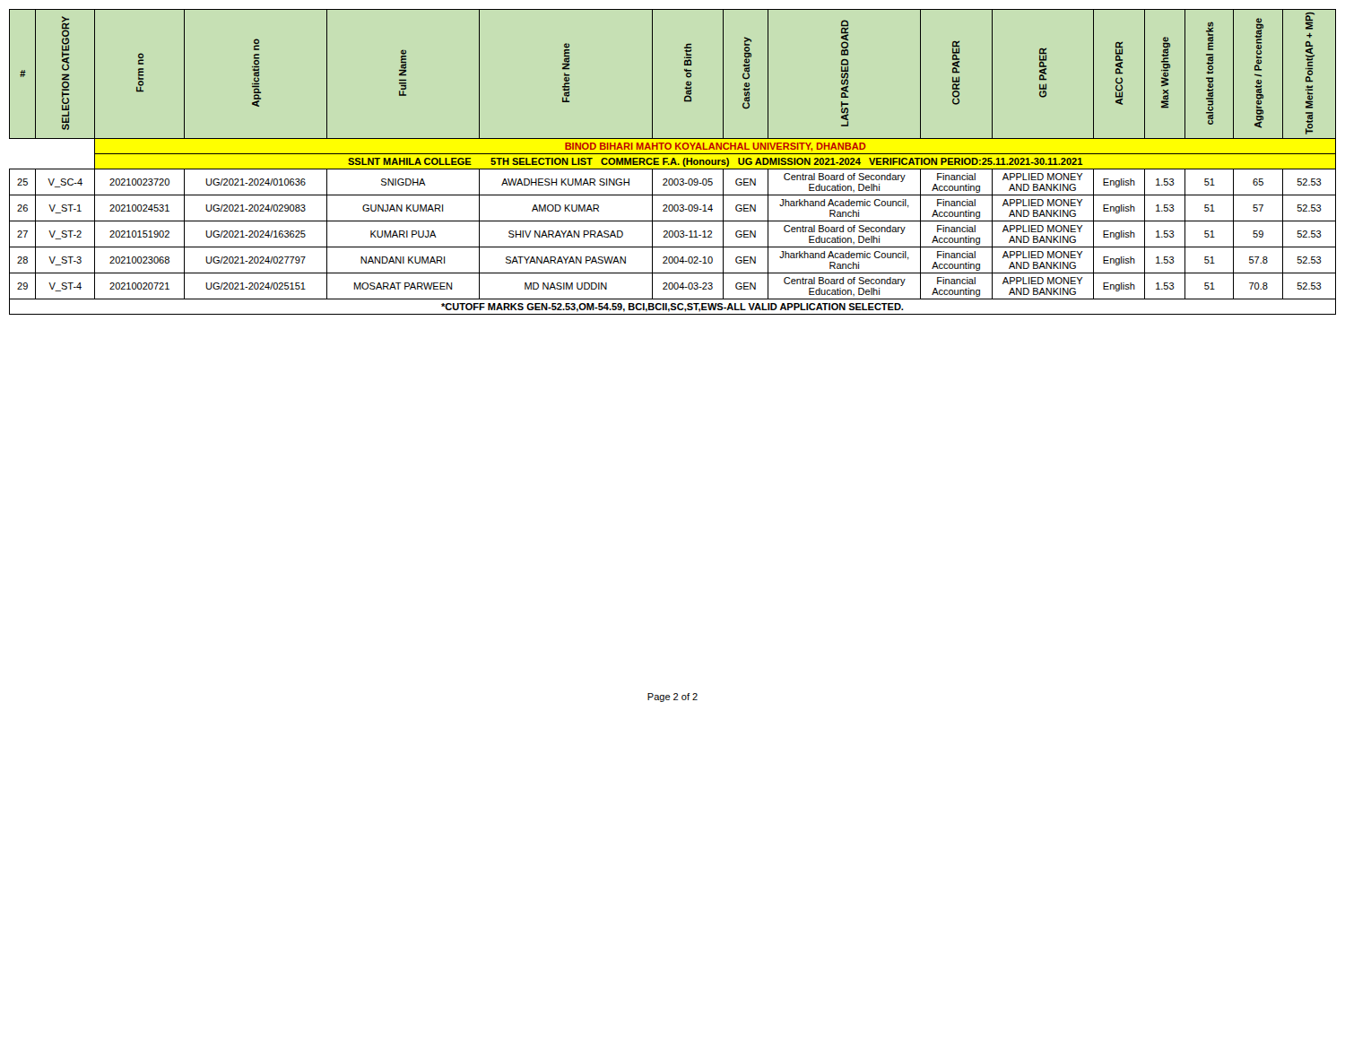| | BINOD BIHARI MAHTO KOYALANCHAL UNIVERSITY, DHANBAD |
| | SSLNT MAHILA COLLEGE 5TH SELECTION LIST COMMERCE F.A. (Honours) UG ADMISSION 2021-2024 VERIFICATION PERIOD:25.11.2021-30.11.2021 |
| # | SELECTION CATEGORY | Form no | Application no | Full Name | Father Name | Date of Birth | Caste Category | LAST PASSED BOARD | CORE PAPER | GE PAPER | AECC PAPER | Max Weightage | calculated total marks | Aggregate / Percentage | Total Merit Point(AP + MP) |
| 25 | V_SC-4 | 20210023720 | UG/2021-2024/010636 | SNIGDHA | AWADHESH KUMAR SINGH | 2003-09-05 | GEN | Central Board of Secondary Education, Delhi | Financial Accounting | APPLIED MONEY AND BANKING | English | 1.53 | 51 | 65 | 52.53 |
| 26 | V_ST-1 | 20210024531 | UG/2021-2024/029083 | GUNJAN KUMARI | AMOD KUMAR | 2003-09-14 | GEN | Jharkhand Academic Council, Ranchi | Financial Accounting | APPLIED MONEY AND BANKING | English | 1.53 | 51 | 57 | 52.53 |
| 27 | V_ST-2 | 20210151902 | UG/2021-2024/163625 | KUMARI PUJA | SHIV NARAYAN PRASAD | 2003-11-12 | GEN | Central Board of Secondary Education, Delhi | Financial Accounting | APPLIED MONEY AND BANKING | English | 1.53 | 51 | 59 | 52.53 |
| 28 | V_ST-3 | 20210023068 | UG/2021-2024/027797 | NANDANI KUMARI | SATYANARAYAN PASWAN | 2004-02-10 | GEN | Jharkhand Academic Council, Ranchi | Financial Accounting | APPLIED MONEY AND BANKING | English | 1.53 | 51 | 57.8 | 52.53 |
| 29 | V_ST-4 | 20210020721 | UG/2021-2024/025151 | MOSARAT PARWEEN | MD NASIM UDDIN | 2004-03-23 | GEN | Central Board of Secondary Education, Delhi | Financial Accounting | APPLIED MONEY AND BANKING | English | 1.53 | 51 | 70.8 | 52.53 |
| *CUTOFF MARKS GEN-52.53,OM-54.59, BCI,BCII,SC,ST,EWS-ALL VALID APPLICATION SELECTED. |
Page 2 of 2